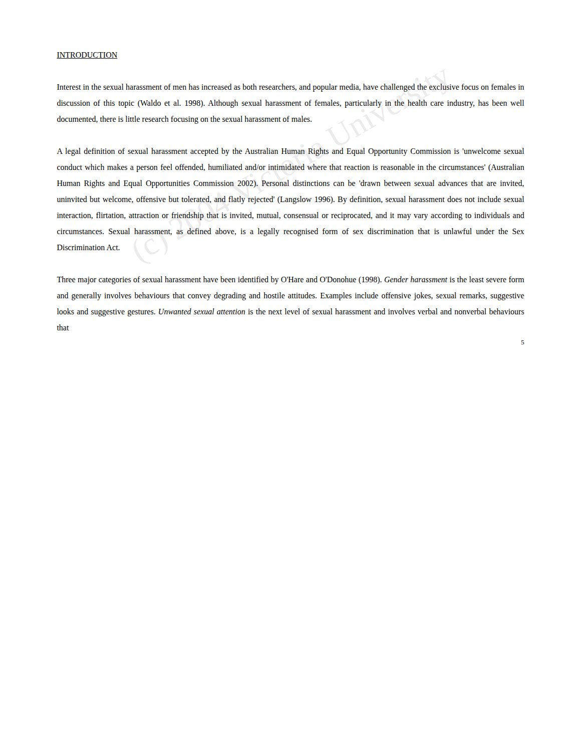(c) 2004 Victoria University
INTRODUCTION
Interest in the sexual harassment of men has increased as both researchers, and popular media, have challenged the exclusive focus on females in discussion of this topic (Waldo et al. 1998). Although sexual harassment of females, particularly in the health care industry, has been well documented, there is little research focusing on the sexual harassment of males.
A legal definition of sexual harassment accepted by the Australian Human Rights and Equal Opportunity Commission is 'unwelcome sexual conduct which makes a person feel offended, humiliated and/or intimidated where that reaction is reasonable in the circumstances' (Australian Human Rights and Equal Opportunities Commission 2002). Personal distinctions can be 'drawn between sexual advances that are invited, uninvited but welcome, offensive but tolerated, and flatly rejected' (Langslow 1996). By definition, sexual harassment does not include sexual interaction, flirtation, attraction or friendship that is invited, mutual, consensual or reciprocated, and it may vary according to individuals and circumstances. Sexual harassment, as defined above, is a legally recognised form of sex discrimination that is unlawful under the Sex Discrimination Act.
Three major categories of sexual harassment have been identified by O'Hare and O'Donohue (1998). Gender harassment is the least severe form and generally involves behaviours that convey degrading and hostile attitudes. Examples include offensive jokes, sexual remarks, suggestive looks and suggestive gestures. Unwanted sexual attention is the next level of sexual harassment and involves verbal and nonverbal behaviours that
5